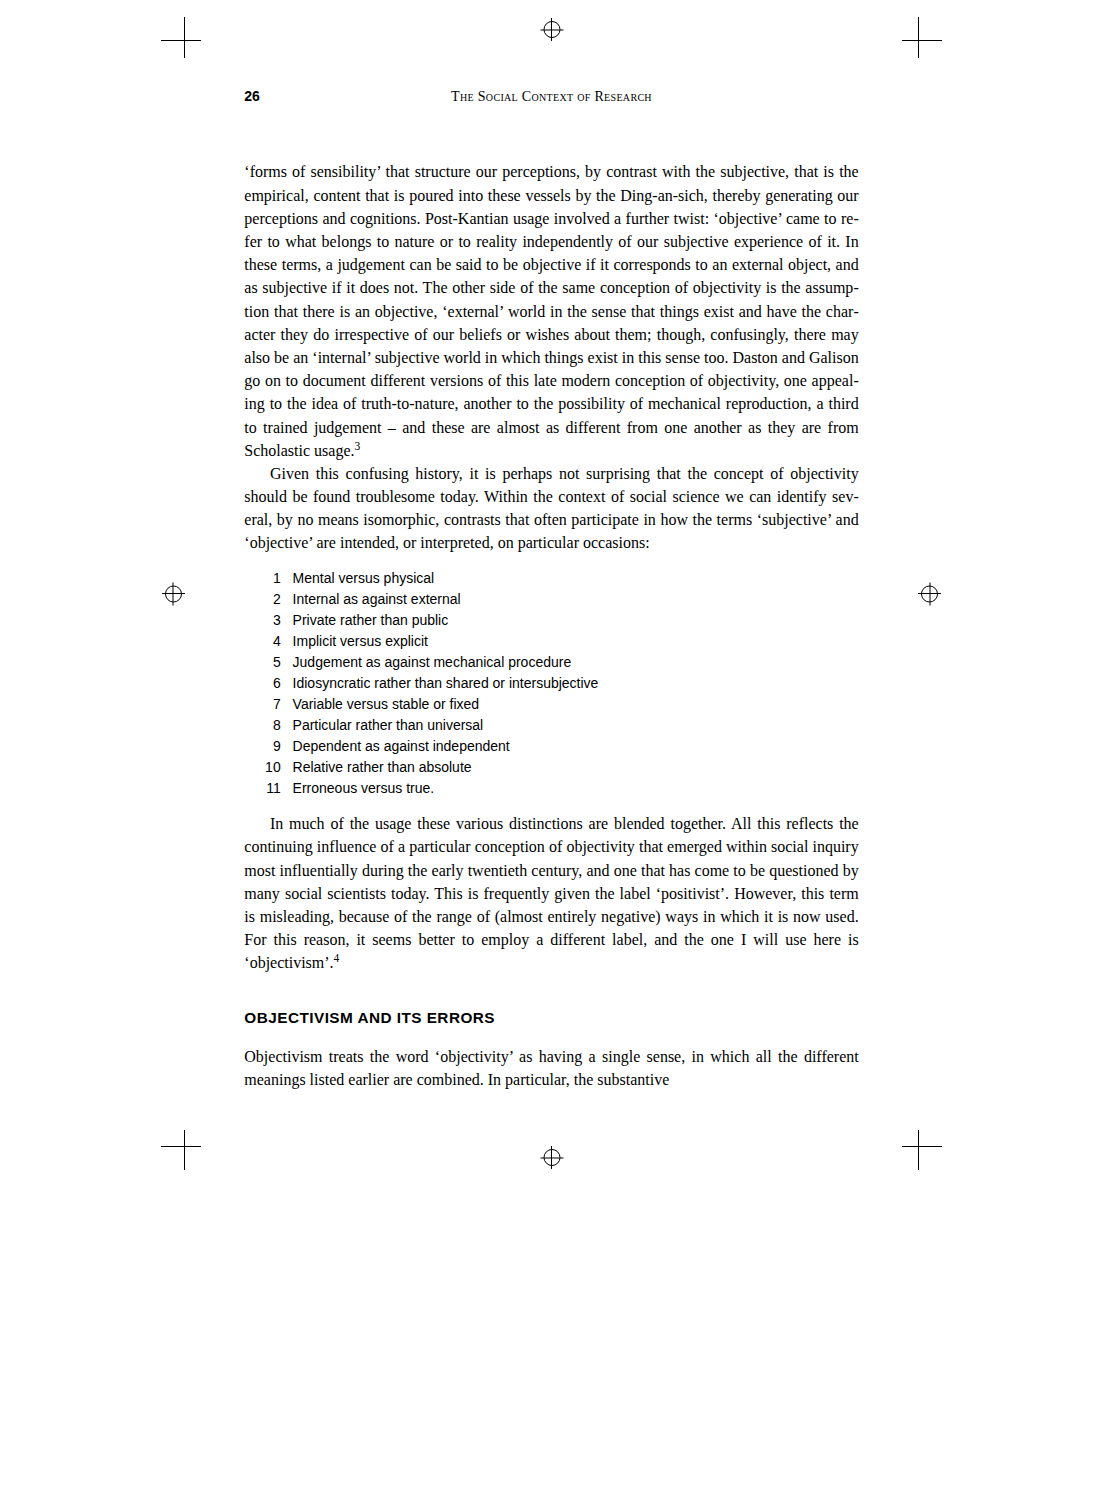26 The Social Context of Research
‘forms of sensibility’ that structure our perceptions, by contrast with the subjective, that is the empirical, content that is poured into these vessels by the Ding-an-sich, thereby generating our perceptions and cognitions. Post-Kantian usage involved a further twist: ‘objective’ came to refer to what belongs to nature or to reality independently of our subjective experience of it. In these terms, a judgement can be said to be objective if it corresponds to an external object, and as subjective if it does not. The other side of the same conception of objectivity is the assumption that there is an objective, ‘external’ world in the sense that things exist and have the character they do irrespective of our beliefs or wishes about them; though, confusingly, there may also be an ‘internal’ subjective world in which things exist in this sense too. Daston and Galison go on to document different versions of this late modern conception of objectivity, one appealing to the idea of truth-to-nature, another to the possibility of mechanical reproduction, a third to trained judgement – and these are almost as different from one another as they are from Scholastic usage.3
Given this confusing history, it is perhaps not surprising that the concept of objectivity should be found troublesome today. Within the context of social science we can identify several, by no means isomorphic, contrasts that often participate in how the terms ‘subjective’ and ‘objective’ are intended, or interpreted, on particular occasions:
1 Mental versus physical
2 Internal as against external
3 Private rather than public
4 Implicit versus explicit
5 Judgement as against mechanical procedure
6 Idiosyncratic rather than shared or intersubjective
7 Variable versus stable or fixed
8 Particular rather than universal
9 Dependent as against independent
10 Relative rather than absolute
11 Erroneous versus true.
In much of the usage these various distinctions are blended together. All this reflects the continuing influence of a particular conception of objectivity that emerged within social inquiry most influentially during the early twentieth century, and one that has come to be questioned by many social scientists today. This is frequently given the label ‘positivist’. However, this term is misleading, because of the range of (almost entirely negative) ways in which it is now used. For this reason, it seems better to employ a different label, and the one I will use here is ‘objectivism’.4
Objectivism and its Errors
Objectivism treats the word ‘objectivity’ as having a single sense, in which all the different meanings listed earlier are combined. In particular, the substantive